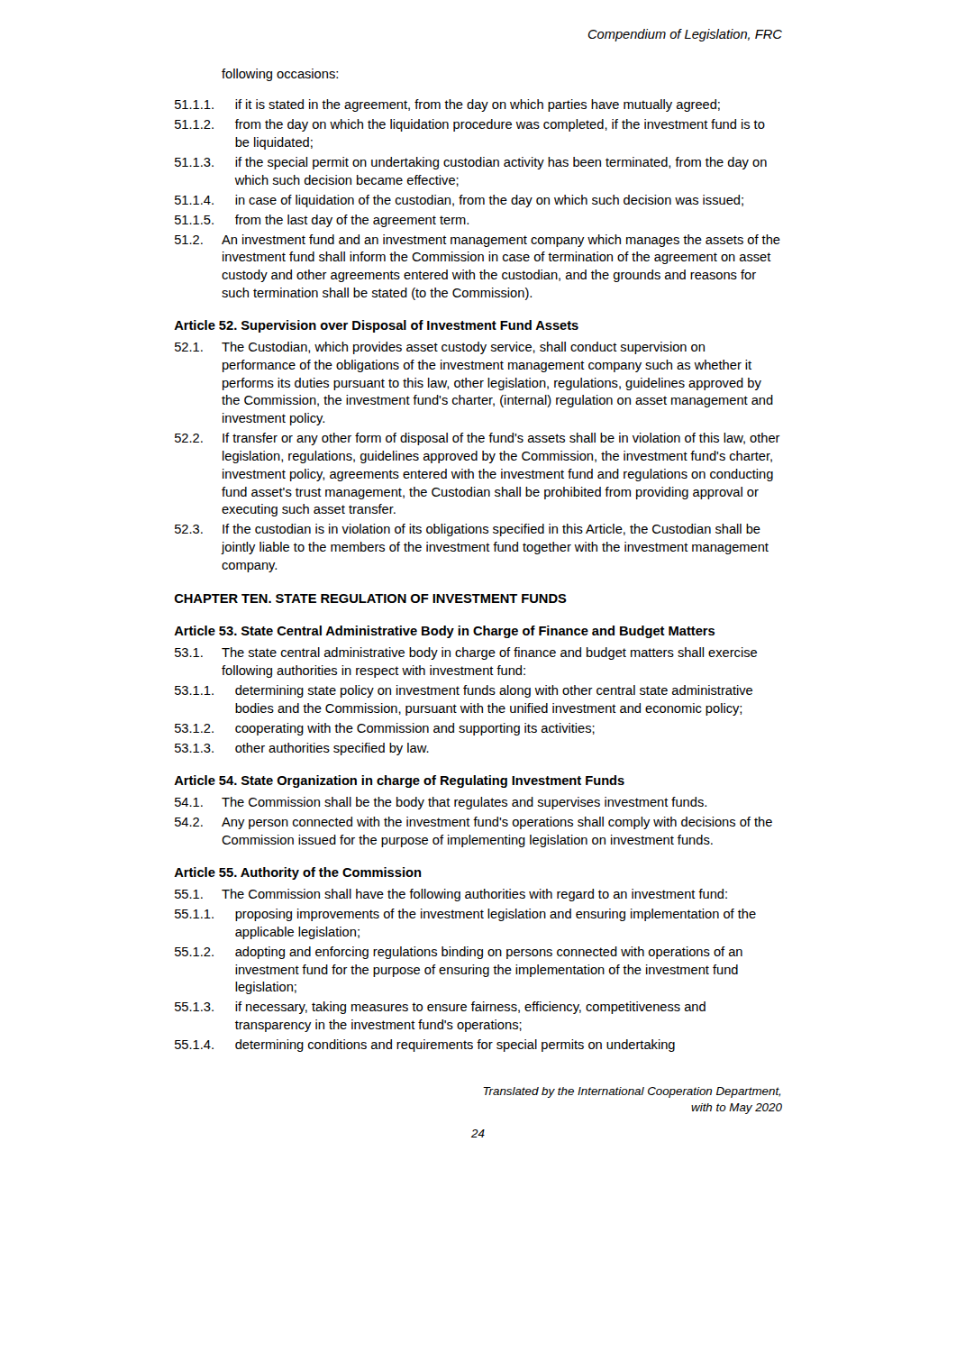Compendium of Legislation, FRC
following occasions:
51.1.1. if it is stated in the agreement, from the day on which parties have mutually agreed;
51.1.2. from the day on which the liquidation procedure was completed, if the investment fund is to be liquidated;
51.1.3. if the special permit on undertaking custodian activity has been terminated, from the day on which such decision became effective;
51.1.4. in case of liquidation of the custodian, from the day on which such decision was issued;
51.1.5. from the last day of the agreement term.
51.2. An investment fund and an investment management company which manages the assets of the investment fund shall inform the Commission in case of termination of the agreement on asset custody and other agreements entered with the custodian, and the grounds and reasons for such termination shall be stated (to the Commission).
Article 52. Supervision over Disposal of Investment Fund Assets
52.1. The Custodian, which provides asset custody service, shall conduct supervision on performance of the obligations of the investment management company such as whether it performs its duties pursuant to this law, other legislation, regulations, guidelines approved by the Commission, the investment fund's charter, (internal) regulation on asset management and investment policy.
52.2. If transfer or any other form of disposal of the fund's assets shall be in violation of this law, other legislation, regulations, guidelines approved by the Commission, the investment fund's charter, investment policy, agreements entered with the investment fund and regulations on conducting fund asset's trust management, the Custodian shall be prohibited from providing approval or executing such asset transfer.
52.3. If the custodian is in violation of its obligations specified in this Article, the Custodian shall be jointly liable to the members of the investment fund together with the investment management company.
CHAPTER TEN. STATE REGULATION OF INVESTMENT FUNDS
Article 53. State Central Administrative Body in Charge of Finance and Budget Matters
53.1. The state central administrative body in charge of finance and budget matters shall exercise following authorities in respect with investment fund:
53.1.1. determining state policy on investment funds along with other central state administrative bodies and the Commission, pursuant with the unified investment and economic policy;
53.1.2. cooperating with the Commission and supporting its activities;
53.1.3. other authorities specified by law.
Article 54. State Organization in charge of Regulating Investment Funds
54.1. The Commission shall be the body that regulates and supervises investment funds.
54.2. Any person connected with the investment fund's operations shall comply with decisions of the Commission issued for the purpose of implementing legislation on investment funds.
Article 55. Authority of the Commission
55.1. The Commission shall have the following authorities with regard to an investment fund:
55.1.1. proposing improvements of the investment legislation and ensuring implementation of the applicable legislation;
55.1.2. adopting and enforcing regulations binding on persons connected with operations of an investment fund for the purpose of ensuring the implementation of the investment fund legislation;
55.1.3. if necessary, taking measures to ensure fairness, efficiency, competitiveness and transparency in the investment fund's operations;
55.1.4. determining conditions and requirements for special permits on undertaking
Translated by the International Cooperation Department,
with to May 2020
24